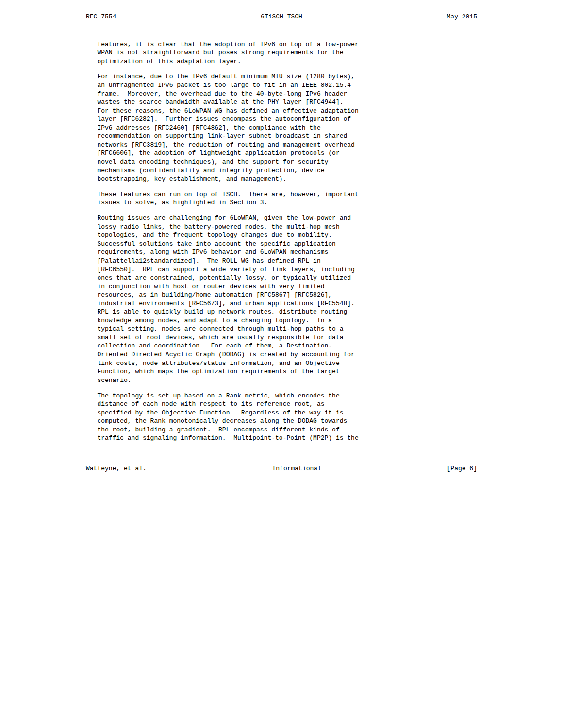RFC 7554 6TiSCH-TSCH May 2015
features, it is clear that the adoption of IPv6 on top of a low-power WPAN is not straightforward but poses strong requirements for the optimization of this adaptation layer.
For instance, due to the IPv6 default minimum MTU size (1280 bytes), an unfragmented IPv6 packet is too large to fit in an IEEE 802.15.4 frame. Moreover, the overhead due to the 40-byte-long IPv6 header wastes the scarce bandwidth available at the PHY layer [RFC4944]. For these reasons, the 6LoWPAN WG has defined an effective adaptation layer [RFC6282]. Further issues encompass the autoconfiguration of IPv6 addresses [RFC2460] [RFC4862], the compliance with the recommendation on supporting link-layer subnet broadcast in shared networks [RFC3819], the reduction of routing and management overhead [RFC6606], the adoption of lightweight application protocols (or novel data encoding techniques), and the support for security mechanisms (confidentiality and integrity protection, device bootstrapping, key establishment, and management).
These features can run on top of TSCH. There are, however, important issues to solve, as highlighted in Section 3.
Routing issues are challenging for 6LoWPAN, given the low-power and lossy radio links, the battery-powered nodes, the multi-hop mesh topologies, and the frequent topology changes due to mobility. Successful solutions take into account the specific application requirements, along with IPv6 behavior and 6LoWPAN mechanisms [Palattella12standardized]. The ROLL WG has defined RPL in [RFC6550]. RPL can support a wide variety of link layers, including ones that are constrained, potentially lossy, or typically utilized in conjunction with host or router devices with very limited resources, as in building/home automation [RFC5867] [RFC5826], industrial environments [RFC5673], and urban applications [RFC5548]. RPL is able to quickly build up network routes, distribute routing knowledge among nodes, and adapt to a changing topology. In a typical setting, nodes are connected through multi-hop paths to a small set of root devices, which are usually responsible for data collection and coordination. For each of them, a Destination- Oriented Directed Acyclic Graph (DODAG) is created by accounting for link costs, node attributes/status information, and an Objective Function, which maps the optimization requirements of the target scenario.
The topology is set up based on a Rank metric, which encodes the distance of each node with respect to its reference root, as specified by the Objective Function. Regardless of the way it is computed, the Rank monotonically decreases along the DODAG towards the root, building a gradient. RPL encompass different kinds of traffic and signaling information. Multipoint-to-Point (MP2P) is the
Watteyne, et al. Informational [Page 6]